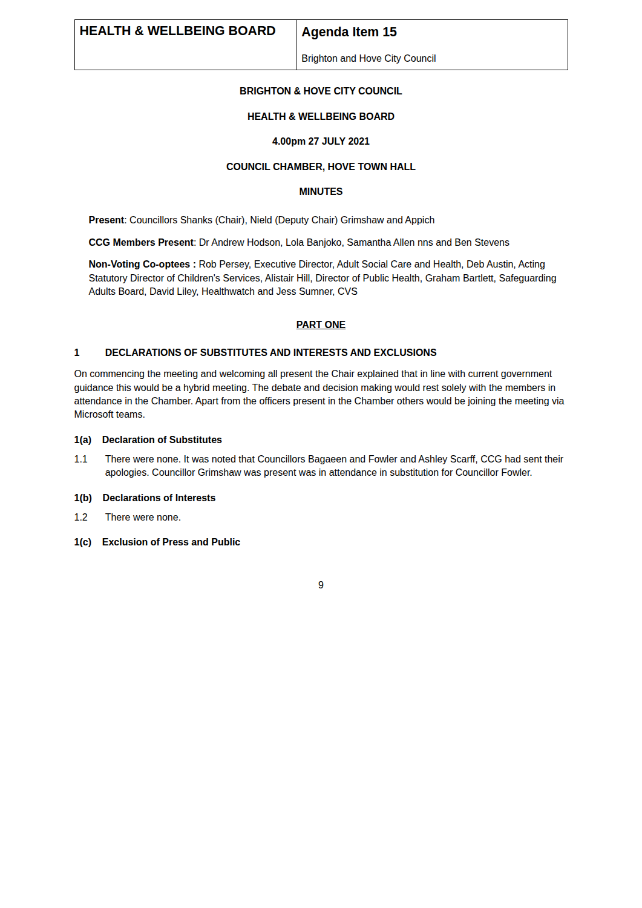| HEALTH & WELLBEING BOARD | Agenda Item 15 Brighton and Hove City Council |
BRIGHTON & HOVE CITY COUNCIL
HEALTH & WELLBEING BOARD
4.00pm 27 JULY 2021
COUNCIL CHAMBER, HOVE TOWN HALL
MINUTES
Present: Councillors Shanks (Chair), Nield (Deputy Chair) Grimshaw and Appich
CCG Members Present: Dr Andrew Hodson, Lola Banjoko, Samantha Allen nns and Ben Stevens
Non-Voting Co-optees : Rob Persey, Executive Director, Adult Social Care and Health, Deb Austin, Acting Statutory Director of Children's Services, Alistair Hill, Director of Public Health, Graham Bartlett, Safeguarding Adults Board, David Liley, Healthwatch and Jess Sumner, CVS
PART ONE
1
DECLARATIONS OF SUBSTITUTES AND INTERESTS AND EXCLUSIONS
On commencing the meeting and welcoming all present the Chair explained that in line with current government guidance this would be a hybrid meeting. The debate and decision making would rest solely with the members in attendance in the Chamber. Apart from the officers present in the Chamber others would be joining the meeting via Microsoft teams.
1(a) Declaration of Substitutes
1.1
There were none. It was noted that Councillors Bagaeen and Fowler and Ashley Scarff, CCG had sent their apologies. Councillor Grimshaw was present was in attendance in substitution for Councillor Fowler.
1(b) Declarations of Interests
1.2
There were none.
1(c) Exclusion of Press and Public
9